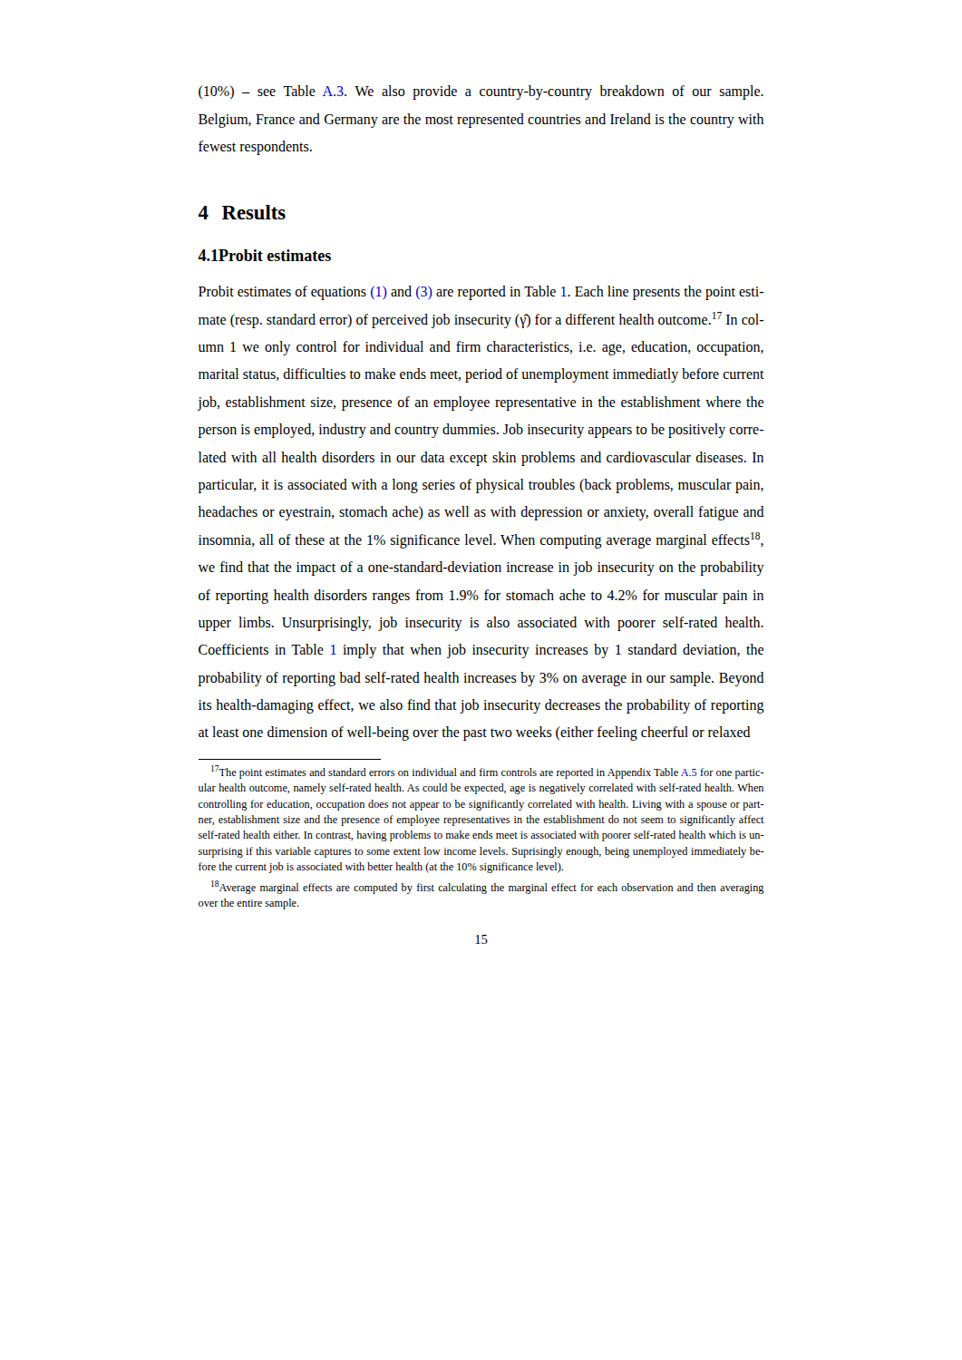(10%) – see Table A.3. We also provide a country-by-country breakdown of our sample. Belgium, France and Germany are the most represented countries and Ireland is the country with fewest respondents.
4 Results
4.1 Probit estimates
Probit estimates of equations (1) and (3) are reported in Table 1. Each line presents the point estimate (resp. standard error) of perceived job insecurity (γ̂) for a different health outcome.17 In column 1 we only control for individual and firm characteristics, i.e. age, education, occupation, marital status, difficulties to make ends meet, period of unemployment immediatly before current job, establishment size, presence of an employee representative in the establishment where the person is employed, industry and country dummies. Job insecurity appears to be positively correlated with all health disorders in our data except skin problems and cardiovascular diseases. In particular, it is associated with a long series of physical troubles (back problems, muscular pain, headaches or eyestrain, stomach ache) as well as with depression or anxiety, overall fatigue and insomnia, all of these at the 1% significance level. When computing average marginal effects18, we find that the impact of a one-standard-deviation increase in job insecurity on the probability of reporting health disorders ranges from 1.9% for stomach ache to 4.2% for muscular pain in upper limbs. Unsurprisingly, job insecurity is also associated with poorer self-rated health. Coefficients in Table 1 imply that when job insecurity increases by 1 standard deviation, the probability of reporting bad self-rated health increases by 3% on average in our sample. Beyond its health-damaging effect, we also find that job insecurity decreases the probability of reporting at least one dimension of well-being over the past two weeks (either feeling cheerful or relaxed
17The point estimates and standard errors on individual and firm controls are reported in Appendix Table A.5 for one particular health outcome, namely self-rated health. As could be expected, age is negatively correlated with self-rated health. When controlling for education, occupation does not appear to be significantly correlated with health. Living with a spouse or partner, establishment size and the presence of employee representatives in the establishment do not seem to significantly affect self-rated health either. In contrast, having problems to make ends meet is associated with poorer self-rated health which is unsurprising if this variable captures to some extent low income levels. Suprisingly enough, being unemployed immediately before the current job is associated with better health (at the 10% significance level).
18Average marginal effects are computed by first calculating the marginal effect for each observation and then averaging over the entire sample.
15